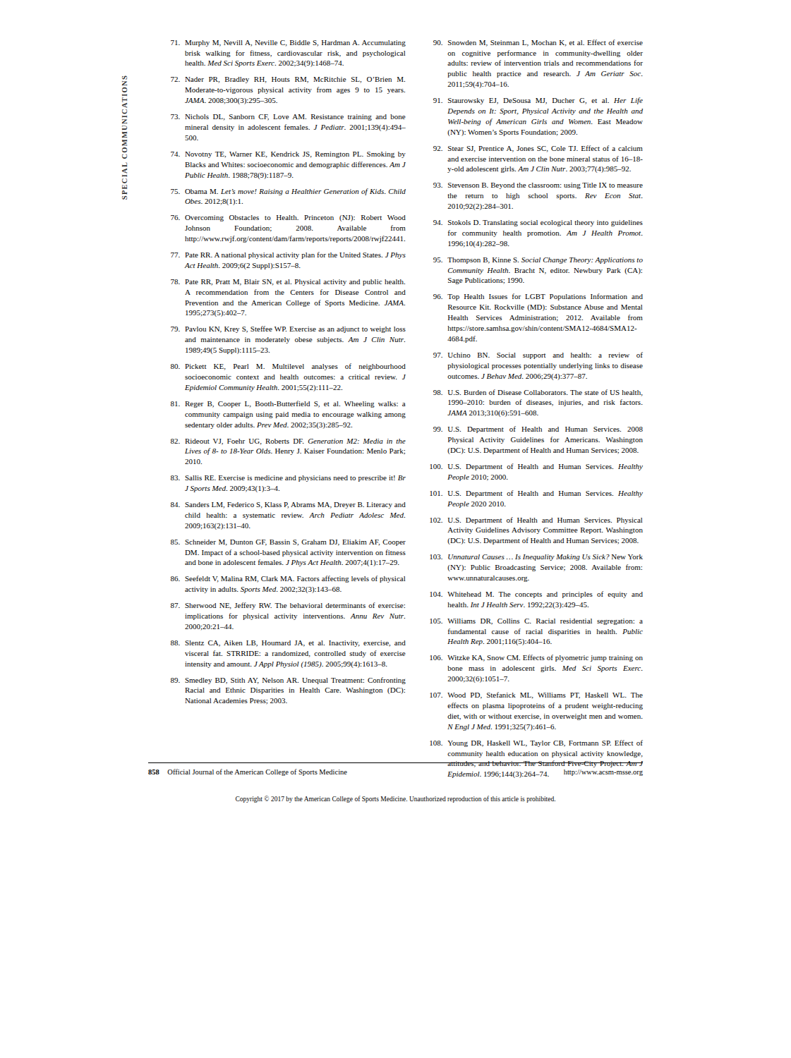SPECIAL COMMUNICATIONS
71. Murphy M, Nevill A, Neville C, Biddle S, Hardman A. Accumulating brisk walking for fitness, cardiovascular risk, and psychological health. Med Sci Sports Exerc. 2002;34(9):1468–74.
72. Nader PR, Bradley RH, Houts RM, McRitchie SL, O’Brien M. Moderate-to-vigorous physical activity from ages 9 to 15 years. JAMA. 2008;300(3):295–305.
73. Nichols DL, Sanborn CF, Love AM. Resistance training and bone mineral density in adolescent females. J Pediatr. 2001;139(4):494–500.
74. Novotny TE, Warner KE, Kendrick JS, Remington PL. Smoking by Blacks and Whites: socioeconomic and demographic differences. Am J Public Health. 1988;78(9):1187–9.
75. Obama M. Let’s move! Raising a Healthier Generation of Kids. Child Obes. 2012;8(1):1.
76. Overcoming Obstacles to Health. Princeton (NJ): Robert Wood Johnson Foundation; 2008. Available from http://www.rwjf.org/content/dam/farm/reports/reports/2008/rwjf22441.
77. Pate RR. A national physical activity plan for the United States. J Phys Act Health. 2009;6(2 Suppl):S157–8.
78. Pate RR, Pratt M, Blair SN, et al. Physical activity and public health. A recommendation from the Centers for Disease Control and Prevention and the American College of Sports Medicine. JAMA. 1995;273(5):402–7.
79. Pavlou KN, Krey S, Steffee WP. Exercise as an adjunct to weight loss and maintenance in moderately obese subjects. Am J Clin Nutr. 1989;49(5 Suppl):1115–23.
80. Pickett KE, Pearl M. Multilevel analyses of neighbourhood socioeconomic context and health outcomes: a critical review. J Epidemiol Community Health. 2001;55(2):111–22.
81. Reger B, Cooper L, Booth-Butterfield S, et al. Wheeling walks: a community campaign using paid media to encourage walking among sedentary older adults. Prev Med. 2002;35(3):285–92.
82. Rideout VJ, Foehr UG, Roberts DF. Generation M2: Media in the Lives of 8- to 18-Year Olds. Henry J. Kaiser Foundation: Menlo Park; 2010.
83. Sallis RE. Exercise is medicine and physicians need to prescribe it! Br J Sports Med. 2009;43(1):3–4.
84. Sanders LM, Federico S, Klass P, Abrams MA, Dreyer B. Literacy and child health: a systematic review. Arch Pediatr Adolesc Med. 2009;163(2):131–40.
85. Schneider M, Dunton GF, Bassin S, Graham DJ, Eliakim AF, Cooper DM. Impact of a school-based physical activity intervention on fitness and bone in adolescent females. J Phys Act Health. 2007;4(1):17–29.
86. Seefeldt V, Malina RM, Clark MA. Factors affecting levels of physical activity in adults. Sports Med. 2002;32(3):143–68.
87. Sherwood NE, Jeffery RW. The behavioral determinants of exercise: implications for physical activity interventions. Annu Rev Nutr. 2000;20:21–44.
88. Slentz CA, Aiken LB, Houmard JA, et al. Inactivity, exercise, and visceral fat. STRRIDE: a randomized, controlled study of exercise intensity and amount. J Appl Physiol (1985). 2005;99(4):1613–8.
89. Smedley BD, Stith AY, Nelson AR. Unequal Treatment: Confronting Racial and Ethnic Disparities in Health Care. Washington (DC): National Academies Press; 2003.
90. Snowden M, Steinman L, Mochan K, et al. Effect of exercise on cognitive performance in community-dwelling older adults: review of intervention trials and recommendations for public health practice and research. J Am Geriatr Soc. 2011;59(4):704–16.
91. Staurowsky EJ, DeSousa MJ, Ducher G, et al. Her Life Depends on It: Sport, Physical Activity and the Health and Well-being of American Girls and Women. East Meadow (NY): Women’s Sports Foundation; 2009.
92. Stear SJ, Prentice A, Jones SC, Cole TJ. Effect of a calcium and exercise intervention on the bone mineral status of 16–18-y-old adolescent girls. Am J Clin Nutr. 2003;77(4):985–92.
93. Stevenson B. Beyond the classroom: using Title IX to measure the return to high school sports. Rev Econ Stat. 2010;92(2):284–301.
94. Stokols D. Translating social ecological theory into guidelines for community health promotion. Am J Health Promot. 1996;10(4):282–98.
95. Thompson B, Kinne S. Social Change Theory: Applications to Community Health. Bracht N, editor. Newbury Park (CA): Sage Publications; 1990.
96. Top Health Issues for LGBT Populations Information and Resource Kit. Rockville (MD): Substance Abuse and Mental Health Services Administration; 2012. Available from https://store.samhsa.gov/shin/content/SMA12-4684/SMA12-4684.pdf.
97. Uchino BN. Social support and health: a review of physiological processes potentially underlying links to disease outcomes. J Behav Med. 2006;29(4):377–87.
98. U.S. Burden of Disease Collaborators. The state of US health, 1990–2010: burden of diseases, injuries, and risk factors. JAMA 2013;310(6):591–608.
99. U.S. Department of Health and Human Services. 2008 Physical Activity Guidelines for Americans. Washington (DC): U.S. Department of Health and Human Services; 2008.
100. U.S. Department of Health and Human Services. Healthy People 2010; 2000.
101. U.S. Department of Health and Human Services. Healthy People 2020 2010.
102. U.S. Department of Health and Human Services. Physical Activity Guidelines Advisory Committee Report. Washington (DC): U.S. Department of Health and Human Services; 2008.
103. Unnatural Causes … Is Inequality Making Us Sick? New York (NY): Public Broadcasting Service; 2008. Available from: www.unnaturalcauses.org.
104. Whitehead M. The concepts and principles of equity and health. Int J Health Serv. 1992;22(3):429–45.
105. Williams DR, Collins C. Racial residential segregation: a fundamental cause of racial disparities in health. Public Health Rep. 2001;116(5):404–16.
106. Witzke KA, Snow CM. Effects of plyometric jump training on bone mass in adolescent girls. Med Sci Sports Exerc. 2000;32(6):1051–7.
107. Wood PD, Stefanick ML, Williams PT, Haskell WL. The effects on plasma lipoproteins of a prudent weight-reducing diet, with or without exercise, in overweight men and women. N Engl J Med. 1991;325(7):461–6.
108. Young DR, Haskell WL, Taylor CB, Fortmann SP. Effect of community health education on physical activity knowledge, attitudes, and behavior. The Stanford Five-City Project. Am J Epidemiol. 1996;144(3):264–74.
858 Official Journal of the American College of Sports Medicine
http://www.acsm-msse.org
Copyright © 2017 by the American College of Sports Medicine. Unauthorized reproduction of this article is prohibited.